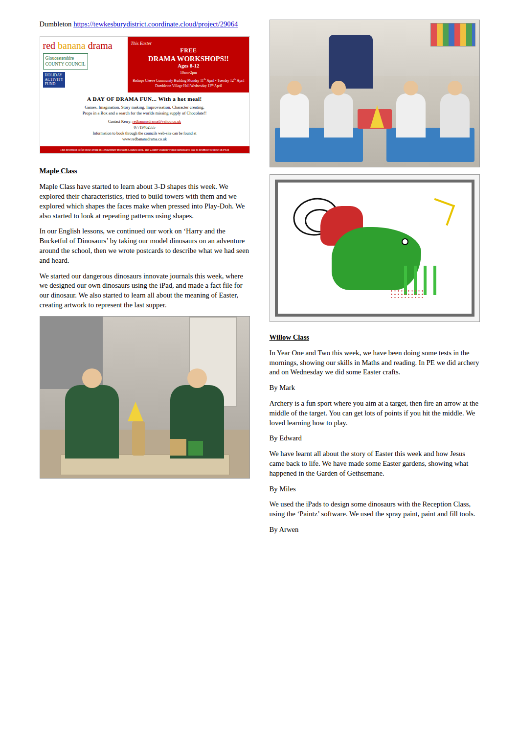Dumbleton https://tewkesburydistrict.coordinate.cloud/project/29064
red banana drama
Gloucestershire
COUNTY COUNCIL
HOLIDAY
ACTIVITY
FUND
This Easter
FREE
DRAMA WORKSHOPS!!
Ages 8-12
10am-2pm
Bishops Cleeve Community Building Monday 11th April • Tuesday 12th April
Dumbleton Village Hall Wednesday 13th April
A DAY OF DRAMA FUN... With a hot meal!
Games, Imagination, Story making, Improvisation, Character creating,
Props in a Box and a search for the worlds missing supply of Chocolate!!
Contact Kerry: redbananadrama@yahoo.co.uk
07719462555
Information to book through the councils web-site can be found at
www.redbananadrama.co.uk
This provision is for those living in Tewkesbury Borough Council area. The County council would particularly like to promote to those on FSM
Maple Class
Maple Class have started to learn about 3-D shapes this week. We explored their characteristics, tried to build towers with them and we explored which shapes the faces make when pressed into Play-Doh. We also started to look at repeating patterns using shapes.
In our English lessons, we continued our work on ‘Harry and the Bucketful of Dinosaurs’ by taking our model dinosaurs on an adventure around the school, then we wrote postcards to describe what we had seen and heard.
We started our dangerous dinosaurs innovate journals this week, where we designed our own dinosaurs using the iPad, and made a fact file for our dinosaur. We also started to learn all about the meaning of Easter, creating artwork to represent the last supper.
Willow Class
In Year One and Two this week, we have been doing some tests in the mornings, showing our skills in Maths and reading. In PE we did archery and on Wednesday we did some Easter crafts.
By Mark
Archery is a fun sport where you aim at a target, then fire an arrow at the middle of the target. You can get lots of points if you hit the middle. We loved learning how to play.
By Edward
We have learnt all about the story of Easter this week and how Jesus came back to life. We have made some Easter gardens, showing what happened in the Garden of Gethsemane.
By Miles
We used the iPads to design some dinosaurs with the Reception Class, using the ‘Paintz’ software. We used the spray paint, paint and fill tools.
By Arwen